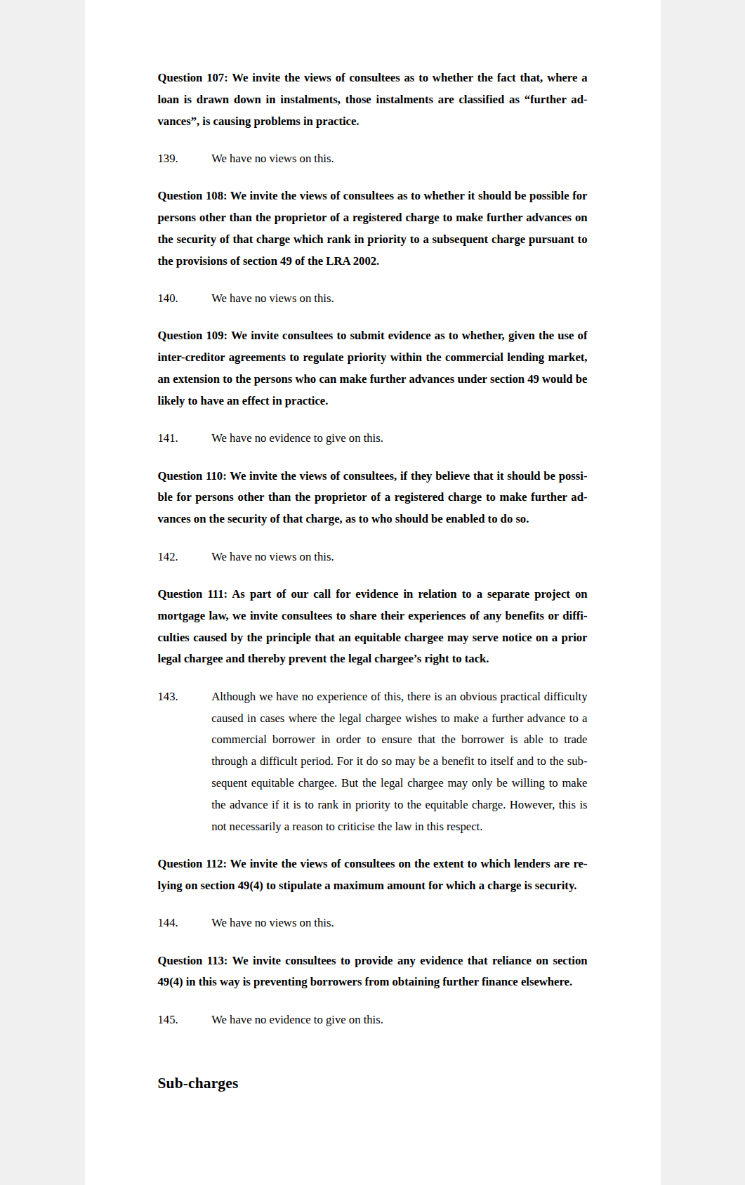Question 107: We invite the views of consultees as to whether the fact that, where a loan is drawn down in instalments, those instalments are classified as “further advances”, is causing problems in practice.
139. We have no views on this.
Question 108: We invite the views of consultees as to whether it should be possible for persons other than the proprietor of a registered charge to make further advances on the security of that charge which rank in priority to a subsequent charge pursuant to the provisions of section 49 of the LRA 2002.
140. We have no views on this.
Question 109: We invite consultees to submit evidence as to whether, given the use of inter-creditor agreements to regulate priority within the commercial lending market, an extension to the persons who can make further advances under section 49 would be likely to have an effect in practice.
141. We have no evidence to give on this.
Question 110: We invite the views of consultees, if they believe that it should be possible for persons other than the proprietor of a registered charge to make further advances on the security of that charge, as to who should be enabled to do so.
142. We have no views on this.
Question 111: As part of our call for evidence in relation to a separate project on mortgage law, we invite consultees to share their experiences of any benefits or difficulties caused by the principle that an equitable chargee may serve notice on a prior legal chargee and thereby prevent the legal chargee’s right to tack.
143. Although we have no experience of this, there is an obvious practical difficulty caused in cases where the legal chargee wishes to make a further advance to a commercial borrower in order to ensure that the borrower is able to trade through a difficult period. For it do so may be a benefit to itself and to the subsequent equitable chargee. But the legal chargee may only be willing to make the advance if it is to rank in priority to the equitable charge. However, this is not necessarily a reason to criticise the law in this respect.
Question 112: We invite the views of consultees on the extent to which lenders are relying on section 49(4) to stipulate a maximum amount for which a charge is security.
144. We have no views on this.
Question 113: We invite consultees to provide any evidence that reliance on section 49(4) in this way is preventing borrowers from obtaining further finance elsewhere.
145. We have no evidence to give on this.
Sub-charges